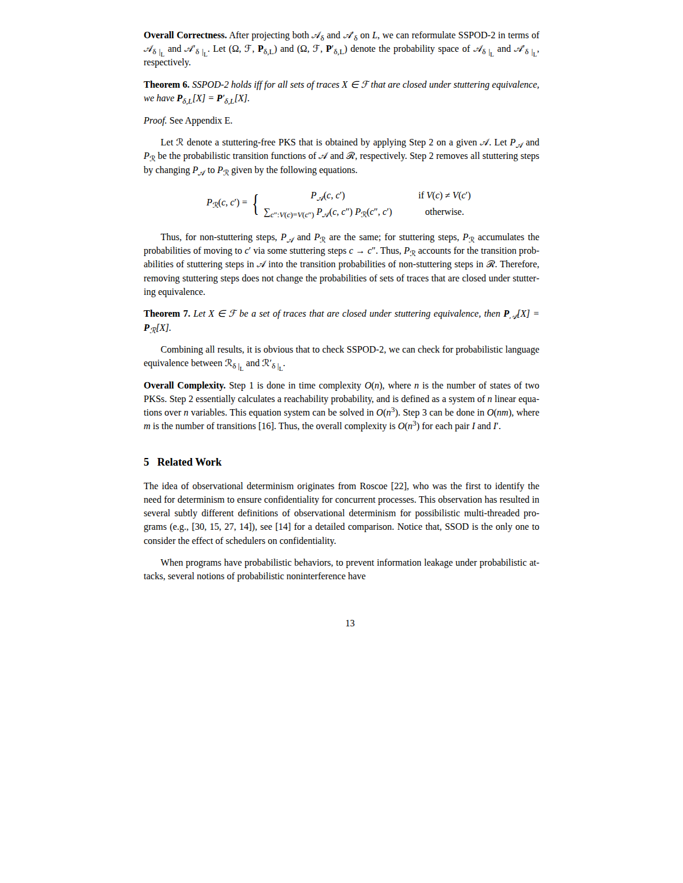Overall Correctness. After projecting both 𝒜δ and 𝒜′δ on L, we can reformulate SSPOD-2 in terms of 𝒜δ |L and 𝒜′δ |L. Let (Ω, ℱ, Pδ,L) and (Ω, ℱ, P′δ,L) denote the probability space of 𝒜δ |L and 𝒜′δ |L, respectively.
Theorem 6. SSPOD-2 holds iff for all sets of traces X ∈ ℱ that are closed under stuttering equivalence, we have Pδ,L[X] = P′δ,L[X].
Proof. See Appendix E.
Let ℛ denote a stuttering-free PKS that is obtained by applying Step 2 on a given 𝒜. Let P𝒜 and Pℛ be the probabilistic transition functions of 𝒜 and ℛ, respectively. Step 2 removes all stuttering steps by changing P𝒜 to Pℛ given by the following equations.
Pℛ(c, c′) = {
| P 𝒜 ( c , c ′) | if V ( c ) ≠ V ( c ′) |
| ∑ c ″: V ( c )= V ( c ″) P 𝒜 ( c , c ″) P ℛ ( c ″, c ′) | otherwise. |
Thus, for non-stuttering steps, P𝒜 and Pℛ are the same; for stuttering steps, Pℛ accumulates the probabilities of moving to c′ via some stuttering steps c → c″. Thus, Pℛ accounts for the transition probabilities of stuttering steps in 𝒜 into the transition probabilities of non-stuttering steps in ℛ. Therefore, removing stuttering steps does not change the probabilities of sets of traces that are closed under stuttering equivalence.
Theorem 7. Let X ∈ ℱ be a set of traces that are closed under stuttering equivalence, then P𝒜[X] = Pℛ[X].
Combining all results, it is obvious that to check SSPOD-2, we can check for probabilistic language equivalence between ℛδ |L and ℛ′δ |L.
Overall Complexity. Step 1 is done in time complexity O(n), where n is the number of states of two PKSs. Step 2 essentially calculates a reachability probability, and is defined as a system of n linear equations over n variables. This equation system can be solved in O(n3). Step 3 can be done in O(nm), where m is the number of transitions [16]. Thus, the overall complexity is O(n3) for each pair I and I′.
5 Related Work
The idea of observational determinism originates from Roscoe [22], who was the first to identify the need for determinism to ensure confidentiality for concurrent processes. This observation has resulted in several subtly different definitions of observational determinism for possibilistic multi-threaded programs (e.g., [30, 15, 27, 14]), see [14] for a detailed comparison. Notice that, SSOD is the only one to consider the effect of schedulers on confidentiality.
When programs have probabilistic behaviors, to prevent information leakage under probabilistic attacks, several notions of probabilistic noninterference have
13